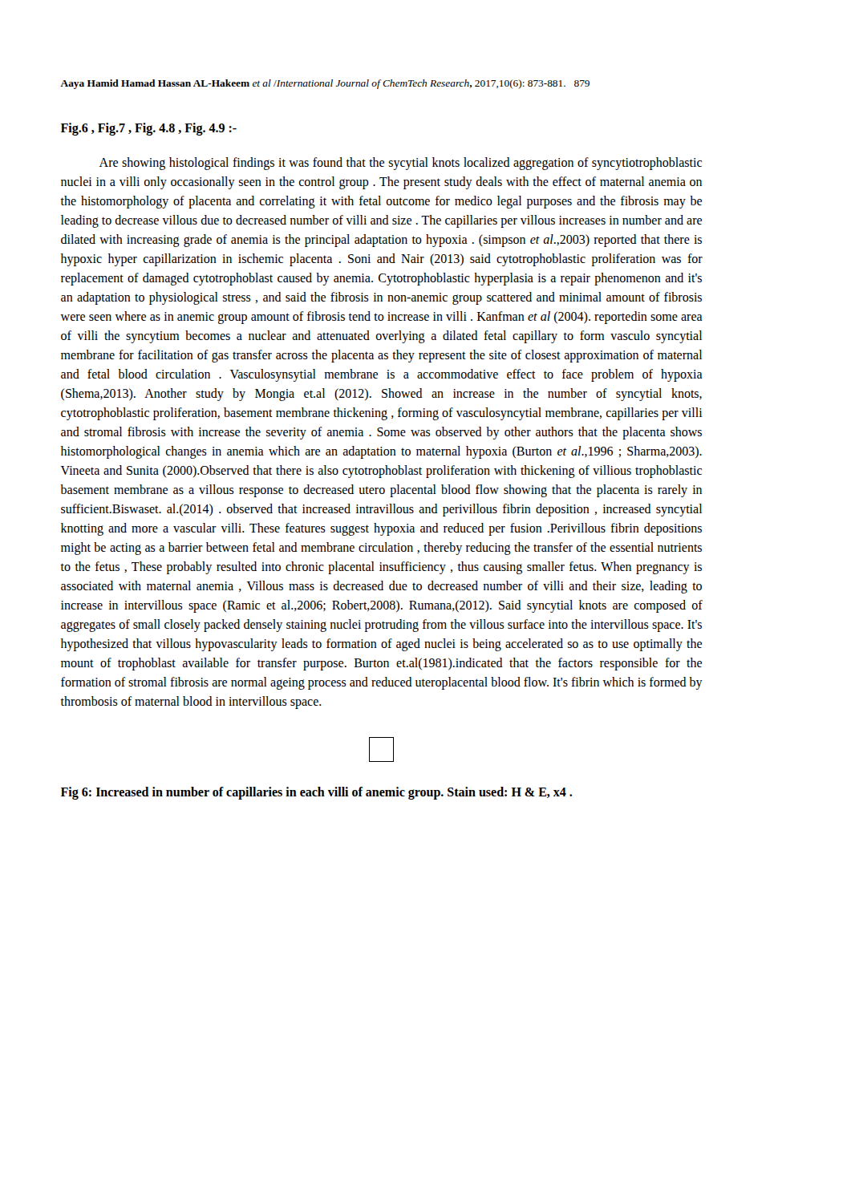Aaya Hamid Hamad Hassan AL-Hakeem et al /International Journal of ChemTech Research, 2017,10(6): 873-881. 879
Fig.6 , Fig.7 , Fig. 4.8 , Fig. 4.9 :-
Are showing histological findings it was found that the sycytial knots localized aggregation of syncytiotrophoblastic nuclei in a villi only occasionally seen in the control group . The present study deals with the effect of maternal anemia on the histomorphology of placenta and correlating it with fetal outcome for medico legal purposes and the fibrosis may be leading to decrease villous due to decreased number of villi and size . The capillaries per villous increases in number and are dilated with increasing grade of anemia is the principal adaptation to hypoxia . (simpson et al.,2003) reported that there is hypoxic hyper capillarization in ischemic placenta . Soni and Nair (2013) said cytotrophoblastic proliferation was for replacement of damaged cytotrophoblast caused by anemia. Cytotrophoblastic hyperplasia is a repair phenomenon and it's an adaptation to physiological stress , and said the fibrosis in non-anemic group scattered and minimal amount of fibrosis were seen where as in anemic group amount of fibrosis tend to increase in villi . Kanfman et al (2004). reportedin some area of villi the syncytium becomes a nuclear and attenuated overlying a dilated fetal capillary to form vasculo syncytial membrane for facilitation of gas transfer across the placenta as they represent the site of closest approximation of maternal and fetal blood circulation . Vasculosynsytial membrane is a accommodative effect to face problem of hypoxia (Shema,2013). Another study by Mongia et.al (2012). Showed an increase in the number of syncytial knots, cytotrophoblastic proliferation, basement membrane thickening , forming of vasculosyncytial membrane, capillaries per villi and stromal fibrosis with increase the severity of anemia . Some was observed by other authors that the placenta shows histomorphological changes in anemia which are an adaptation to maternal hypoxia (Burton et al.,1996 ; Sharma,2003). Vineeta and Sunita (2000).Observed that there is also cytotrophoblast proliferation with thickening of villious trophoblastic basement membrane as a villous response to decreased utero placental blood flow showing that the placenta is rarely in sufficient.Biswaset. al.(2014) . observed that increased intravillous and perivillous fibrin deposition , increased syncytial knotting and more a vascular villi. These features suggest hypoxia and reduced per fusion .Perivillous fibrin depositions might be acting as a barrier between fetal and membrane circulation , thereby reducing the transfer of the essential nutrients to the fetus , These probably resulted into chronic placental insufficiency , thus causing smaller fetus. When pregnancy is associated with maternal anemia , Villous mass is decreased due to decreased number of villi and their size, leading to increase in intervillous space (Ramic et al.,2006; Robert,2008). Rumana,(2012). Said syncytial knots are composed of aggregates of small closely packed densely staining nuclei protruding from the villous surface into the intervillous space. It's hypothesized that villous hypovascularity leads to formation of aged nuclei is being accelerated so as to use optimally the mount of trophoblast available for transfer purpose. Burton et.al(1981).indicated that the factors responsible for the formation of stromal fibrosis are normal ageing process and reduced uteroplacental blood flow. It's fibrin which is formed by thrombosis of maternal blood in intervillous space.
Fig 6: Increased in number of capillaries in each villi of anemic group. Stain used: H & E, x4 .